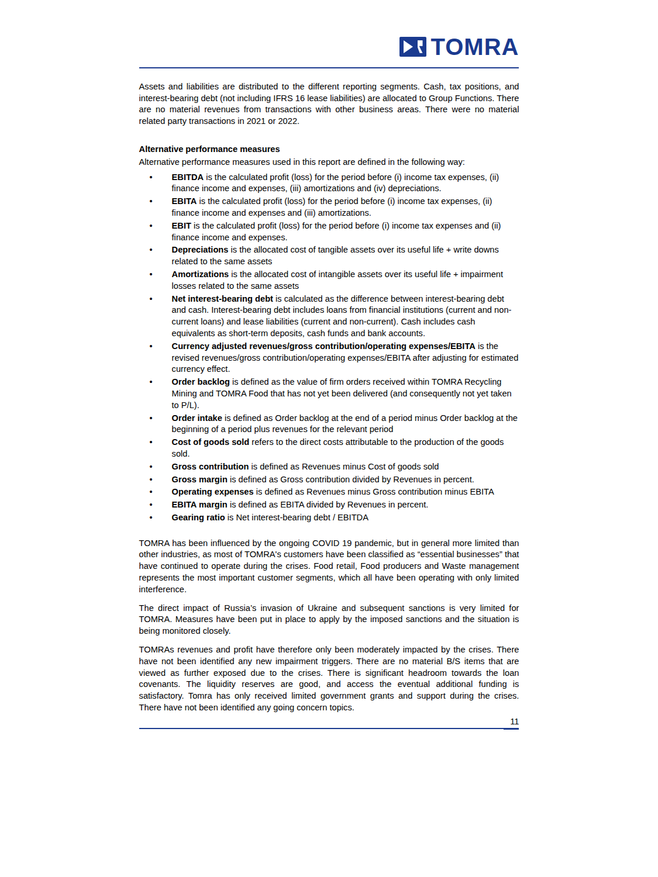TOMRA
Assets and liabilities are distributed to the different reporting segments. Cash, tax positions, and interest-bearing debt (not including IFRS 16 lease liabilities) are allocated to Group Functions. There are no material revenues from transactions with other business areas. There were no material related party transactions in 2021 or 2022.
Alternative performance measures
Alternative performance measures used in this report are defined in the following way:
EBITDA is the calculated profit (loss) for the period before (i) income tax expenses, (ii) finance income and expenses, (iii) amortizations and (iv) depreciations.
EBITA is the calculated profit (loss) for the period before (i) income tax expenses, (ii) finance income and expenses and (iii) amortizations.
EBIT is the calculated profit (loss) for the period before (i) income tax expenses and (ii) finance income and expenses.
Depreciations is the allocated cost of tangible assets over its useful life + write downs related to the same assets
Amortizations is the allocated cost of intangible assets over its useful life + impairment losses related to the same assets
Net interest-bearing debt is calculated as the difference between interest-bearing debt and cash. Interest-bearing debt includes loans from financial institutions (current and non-current loans) and lease liabilities (current and non-current). Cash includes cash equivalents as short-term deposits, cash funds and bank accounts.
Currency adjusted revenues/gross contribution/operating expenses/EBITA is the revised revenues/gross contribution/operating expenses/EBITA after adjusting for estimated currency effect.
Order backlog is defined as the value of firm orders received within TOMRA Recycling Mining and TOMRA Food that has not yet been delivered (and consequently not yet taken to P/L).
Order intake is defined as Order backlog at the end of a period minus Order backlog at the beginning of a period plus revenues for the relevant period
Cost of goods sold refers to the direct costs attributable to the production of the goods sold.
Gross contribution is defined as Revenues minus Cost of goods sold
Gross margin is defined as Gross contribution divided by Revenues in percent.
Operating expenses is defined as Revenues minus Gross contribution minus EBITA
EBITA margin is defined as EBITA divided by Revenues in percent.
Gearing ratio is Net interest-bearing debt / EBITDA
TOMRA has been influenced by the ongoing COVID 19 pandemic, but in general more limited than other industries, as most of TOMRA's customers have been classified as “essential businesses” that have continued to operate during the crises. Food retail, Food producers and Waste management represents the most important customer segments, which all have been operating with only limited interference.
The direct impact of Russia’s invasion of Ukraine and subsequent sanctions is very limited for TOMRA. Measures have been put in place to apply by the imposed sanctions and the situation is being monitored closely.
TOMRAs revenues and profit have therefore only been moderately impacted by the crises. There have not been identified any new impairment triggers. There are no material B/S items that are viewed as further exposed due to the crises. There is significant headroom towards the loan covenants. The liquidity reserves are good, and access the eventual additional funding is satisfactory. Tomra has only received limited government grants and support during the crises. There have not been identified any going concern topics.
11